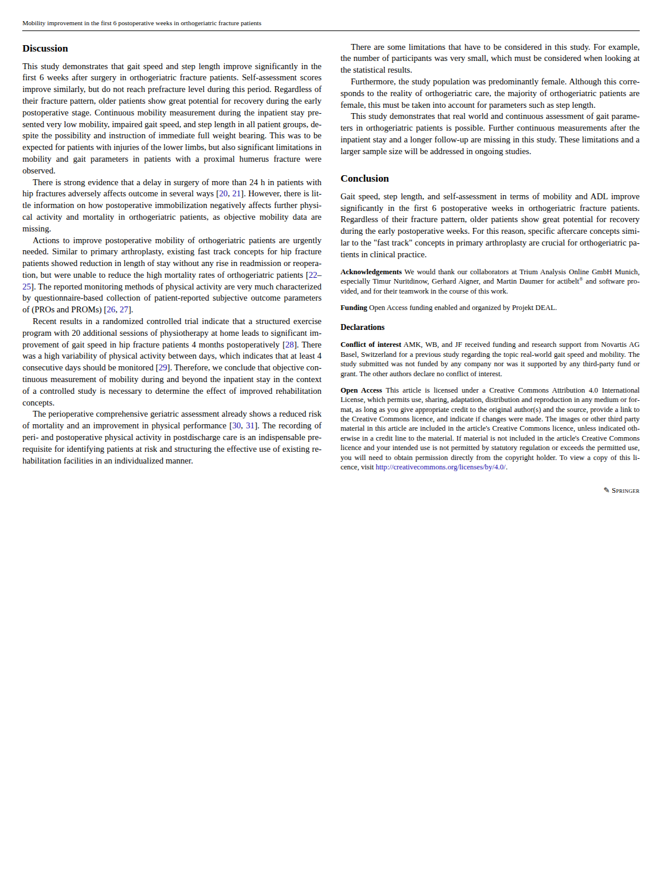Mobility improvement in the first 6 postoperative weeks in orthogeriatric fracture patients
Discussion
This study demonstrates that gait speed and step length improve significantly in the first 6 weeks after surgery in orthogeriatric fracture patients. Self-assessment scores improve similarly, but do not reach prefracture level during this period. Regardless of their fracture pattern, older patients show great potential for recovery during the early postoperative stage. Continuous mobility measurement during the inpatient stay presented very low mobility, impaired gait speed, and step length in all patient groups, despite the possibility and instruction of immediate full weight bearing. This was to be expected for patients with injuries of the lower limbs, but also significant limitations in mobility and gait parameters in patients with a proximal humerus fracture were observed.
There is strong evidence that a delay in surgery of more than 24 h in patients with hip fractures adversely affects outcome in several ways [20, 21]. However, there is little information on how postoperative immobilization negatively affects further physical activity and mortality in orthogeriatric patients, as objective mobility data are missing.
Actions to improve postoperative mobility of orthogeriatric patients are urgently needed. Similar to primary arthroplasty, existing fast track concepts for hip fracture patients showed reduction in length of stay without any rise in readmission or reoperation, but were unable to reduce the high mortality rates of orthogeriatric patients [22–25]. The reported monitoring methods of physical activity are very much characterized by questionnaire-based collection of patient-reported subjective outcome parameters of (PROs and PROMs) [26, 27].
Recent results in a randomized controlled trial indicate that a structured exercise program with 20 additional sessions of physiotherapy at home leads to significant improvement of gait speed in hip fracture patients 4 months postoperatively [28]. There was a high variability of physical activity between days, which indicates that at least 4 consecutive days should be monitored [29]. Therefore, we conclude that objective continuous measurement of mobility during and beyond the inpatient stay in the context of a controlled study is necessary to determine the effect of improved rehabilitation concepts.
The perioperative comprehensive geriatric assessment already shows a reduced risk of mortality and an improvement in physical performance [30, 31]. The recording of peri- and postoperative physical activity in postdischarge care is an indispensable prerequisite for identifying patients at risk and structuring the effective use of existing rehabilitation facilities in an individualized manner.
There are some limitations that have to be considered in this study. For example, the number of participants was very small, which must be considered when looking at the statistical results.
Furthermore, the study population was predominantly female. Although this corresponds to the reality of orthogeriatric care, the majority of orthogeriatric patients are female, this must be taken into account for parameters such as step length.
This study demonstrates that real world and continuous assessment of gait parameters in orthogeriatric patients is possible. Further continuous measurements after the inpatient stay and a longer follow-up are missing in this study. These limitations and a larger sample size will be addressed in ongoing studies.
Conclusion
Gait speed, step length, and self-assessment in terms of mobility and ADL improve significantly in the first 6 postoperative weeks in orthogeriatric fracture patients. Regardless of their fracture pattern, older patients show great potential for recovery during the early postoperative weeks. For this reason, specific aftercare concepts similar to the "fast track" concepts in primary arthroplasty are crucial for orthogeriatric patients in clinical practice.
Acknowledgements We would thank our collaborators at Trium Analysis Online GmbH Munich, especially Timur Nuritdinow, Gerhard Aigner, and Martin Daumer for actibelt® and software provided, and for their teamwork in the course of this work.
Funding Open Access funding enabled and organized by Projekt DEAL.
Declarations
Conflict of interest AMK, WB, and JF received funding and research support from Novartis AG Basel, Switzerland for a previous study regarding the topic real-world gait speed and mobility. The study submitted was not funded by any company nor was it supported by any third-party fund or grant. The other authors declare no conflict of interest.
Open Access This article is licensed under a Creative Commons Attribution 4.0 International License, which permits use, sharing, adaptation, distribution and reproduction in any medium or format, as long as you give appropriate credit to the original author(s) and the source, provide a link to the Creative Commons licence, and indicate if changes were made. The images or other third party material in this article are included in the article's Creative Commons licence, unless indicated otherwise in a credit line to the material. If material is not included in the article's Creative Commons licence and your intended use is not permitted by statutory regulation or exceeds the permitted use, you will need to obtain permission directly from the copyright holder. To view a copy of this licence, visit http://creativecommons.org/licenses/by/4.0/.
✎ Springer